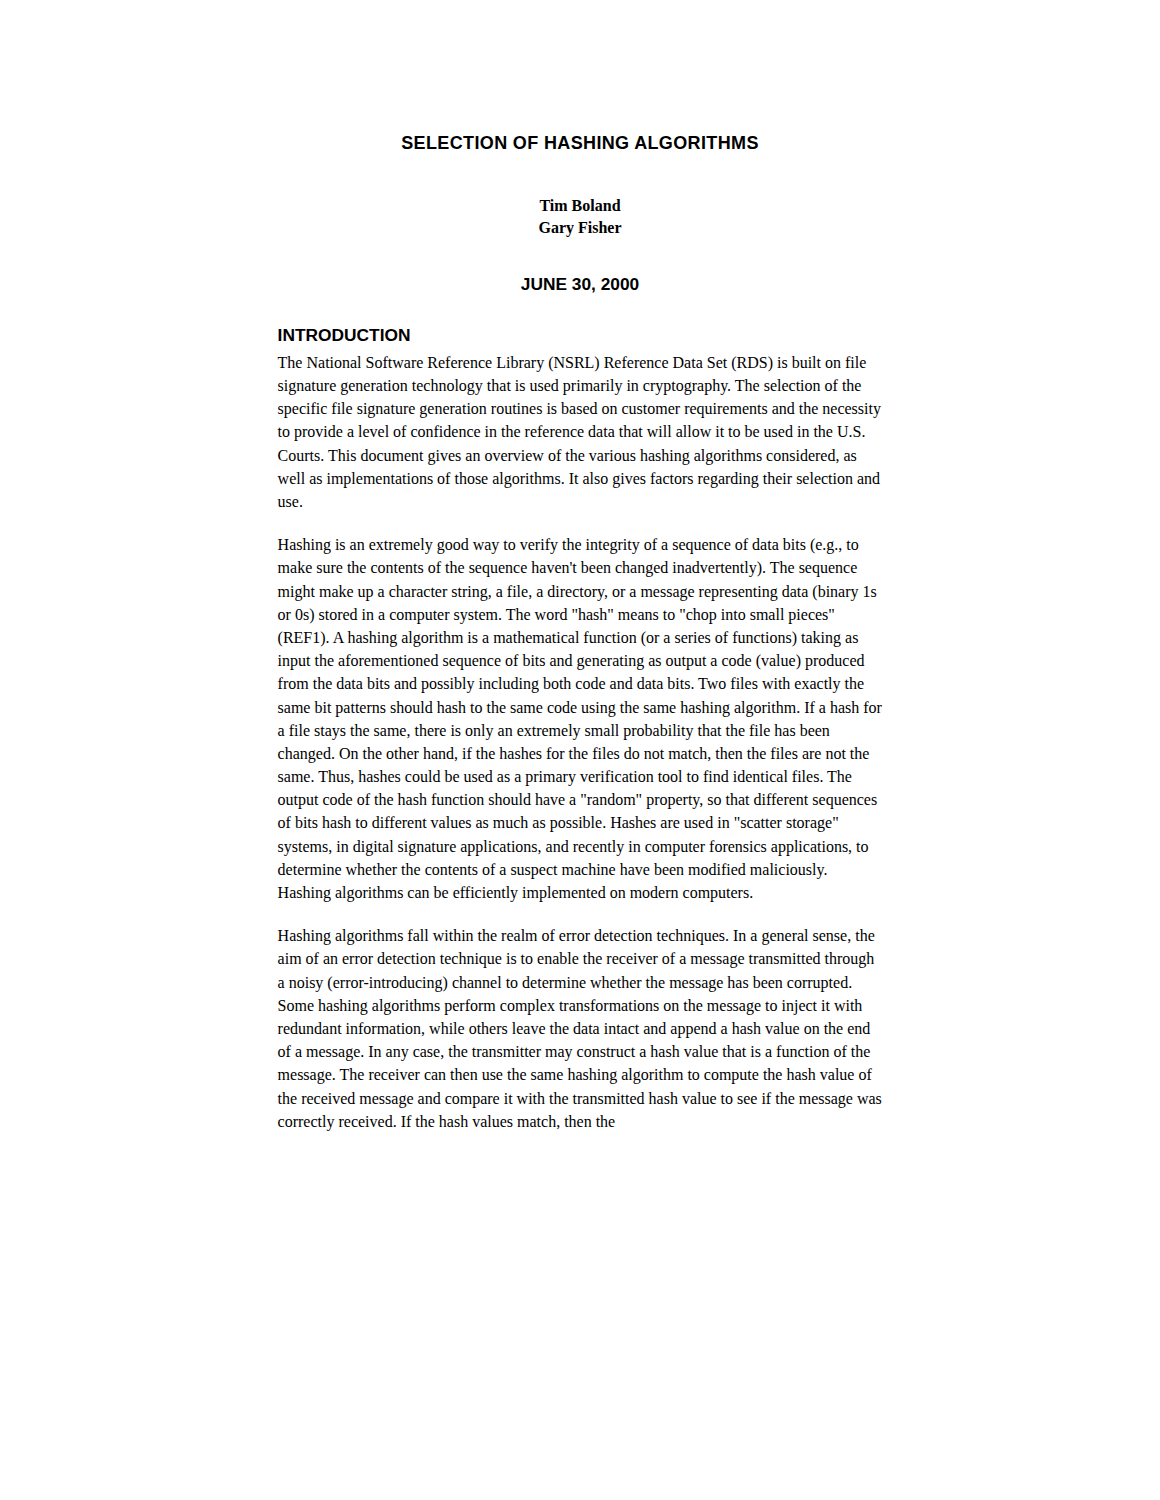SELECTION OF HASHING ALGORITHMS
Tim Boland
Gary Fisher
JUNE 30, 2000
INTRODUCTION
The National Software Reference Library (NSRL) Reference Data Set (RDS) is built on file signature generation technology that is used primarily in cryptography. The selection of the specific file signature generation routines is based on customer requirements and the necessity to provide a level of confidence in the reference data that will allow it to be used in the U.S. Courts. This document gives an overview of the various hashing algorithms considered, as well as implementations of those algorithms. It also gives factors regarding their selection and use.
Hashing is an extremely good way to verify the integrity of a sequence of data bits (e.g., to make sure the contents of the sequence haven't been changed inadvertently). The sequence might make up a character string, a file, a directory, or a message representing data (binary 1s or 0s) stored in a computer system. The word "hash" means to "chop into small pieces" (REF1). A hashing algorithm is a mathematical function (or a series of functions) taking as input the aforementioned sequence of bits and generating as output a code (value) produced from the data bits and possibly including both code and data bits. Two files with exactly the same bit patterns should hash to the same code using the same hashing algorithm. If a hash for a file stays the same, there is only an extremely small probability that the file has been changed. On the other hand, if the hashes for the files do not match, then the files are not the same. Thus, hashes could be used as a primary verification tool to find identical files. The output code of the hash function should have a "random" property, so that different sequences of bits hash to different values as much as possible. Hashes are used in "scatter storage" systems, in digital signature applications, and recently in computer forensics applications, to determine whether the contents of a suspect machine have been modified maliciously. Hashing algorithms can be efficiently implemented on modern computers.
Hashing algorithms fall within the realm of error detection techniques. In a general sense, the aim of an error detection technique is to enable the receiver of a message transmitted through a noisy (error-introducing) channel to determine whether the message has been corrupted. Some hashing algorithms perform complex transformations on the message to inject it with redundant information, while others leave the data intact and append a hash value on the end of a message. In any case, the transmitter may construct a hash value that is a function of the message. The receiver can then use the same hashing algorithm to compute the hash value of the received message and compare it with the transmitted hash value to see if the message was correctly received. If the hash values match, then the